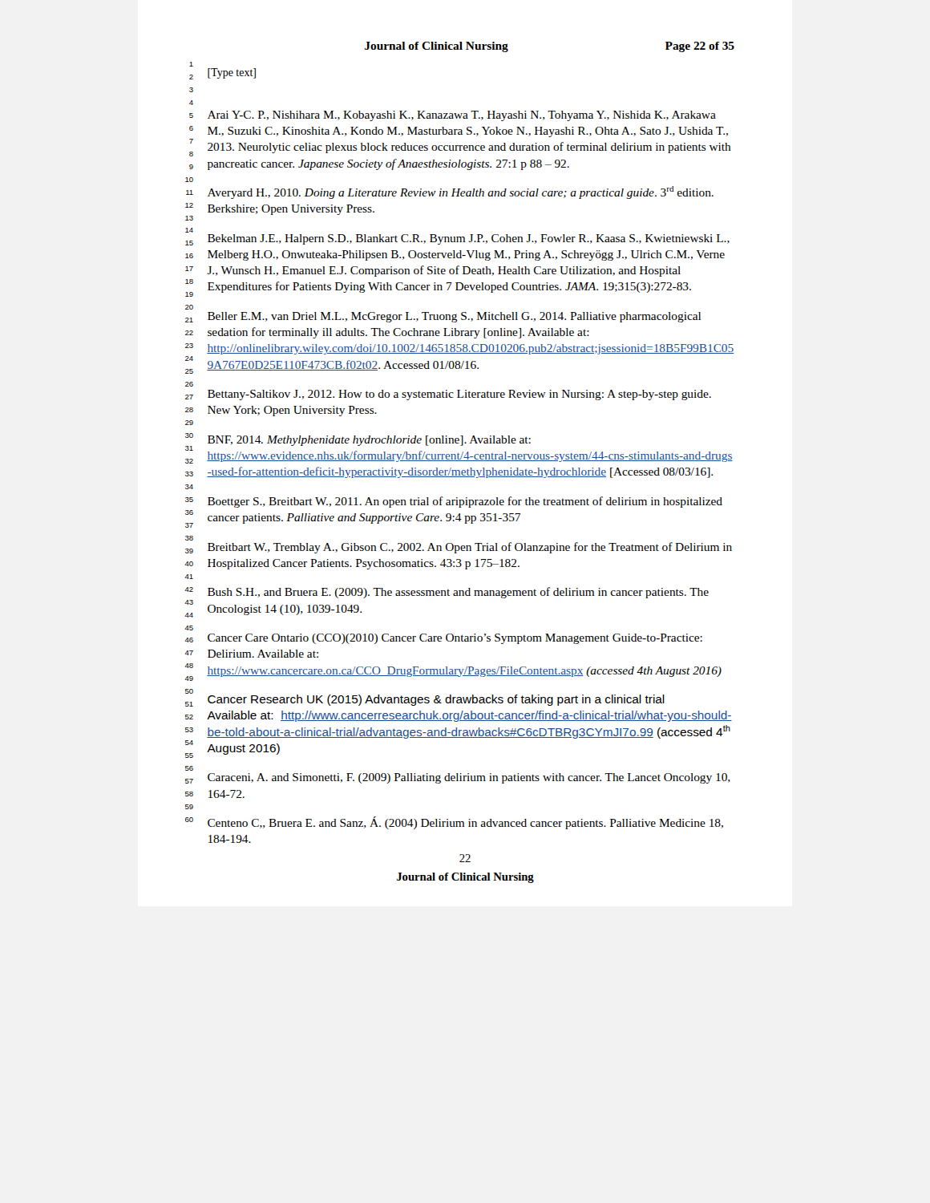1
2
3
4
5
6
7
8
9
10
11
12
13
14
15
16
17
18
19
20
21
22
23
24
25
26
27
28
29
30
31
32
33
34
35
36
37
38
39
40
41
42
43
44
45
46
47
48
49
50
51
52
53
54
55
56
57
58
59
60
Journal of Clinical Nursing Page 22 of 35
[Type text]
Arai Y-C. P., Nishihara M., Kobayashi K., Kanazawa T., Hayashi N., Tohyama Y., Nishida K., Arakawa M., Suzuki C., Kinoshita A., Kondo M., Masturbara S., Yokoe N., Hayashi R., Ohta A., Sato J., Ushida T., 2013. Neurolytic celiac plexus block reduces occurrence and duration of terminal delirium in patients with pancreatic cancer. Japanese Society of Anaesthesiologists. 27:1 p 88 – 92.
Averyard H., 2010. Doing a Literature Review in Health and social care; a practical guide. 3rd edition. Berkshire; Open University Press.
Bekelman J.E., Halpern S.D., Blankart C.R., Bynum J.P., Cohen J., Fowler R., Kaasa S., Kwietniewski L., Melberg H.O., Onwuteaka-Philipsen B., Oosterveld-Vlug M., Pring A., Schreyögg J., Ulrich C.M., Verne J., Wunsch H., Emanuel E.J. Comparison of Site of Death, Health Care Utilization, and Hospital Expenditures for Patients Dying With Cancer in 7 Developed Countries. JAMA. 19;315(3):272-83.
Beller E.M., van Driel M.L., McGregor L., Truong S., Mitchell G., 2014. Palliative pharmacological sedation for terminally ill adults. The Cochrane Library [online]. Available at:
http://onlinelibrary.wiley.com/doi/10.1002/14651858.CD010206.pub2/abstract;jsessionid=18B5F99B1C059A767E0D25E110F473CB.f02t02. Accessed 01/08/16.
Bettany-Saltikov J., 2012. How to do a systematic Literature Review in Nursing: A step-by-step guide. New York; Open University Press.
BNF, 2014. Methylphenidate hydrochloride [online]. Available at:
https://www.evidence.nhs.uk/formulary/bnf/current/4-central-nervous-system/44-cns-stimulants-and-drugs-used-for-attention-deficit-hyperactivity-disorder/methylphenidate-hydrochloride [Accessed 08/03/16].
Boettger S., Breitbart W., 2011. An open trial of aripiprazole for the treatment of delirium in hospitalized cancer patients. Palliative and Supportive Care. 9:4 pp 351-357
Breitbart W., Tremblay A., Gibson C., 2002. An Open Trial of Olanzapine for the Treatment of Delirium in Hospitalized Cancer Patients. Psychosomatics. 43:3 p 175–182.
Bush S.H., and Bruera E. (2009). The assessment and management of delirium in cancer patients. The Oncologist 14 (10), 1039-1049.
Cancer Care Ontario (CCO)(2010) Cancer Care Ontario’s Symptom Management Guide-to-Practice: Delirium. Available at:
https://www.cancercare.on.ca/CCO_DrugFormulary/Pages/FileContent.aspx (accessed 4th August 2016)
Cancer Research UK (2015) Advantages & drawbacks of taking part in a clinical trial
Available at: http://www.cancerresearchuk.org/about-cancer/find-a-clinical-trial/what-you-should-be-told-about-a-clinical-trial/advantages-and-drawbacks#C6cDTBRg3CYmJI7o.99 (accessed 4th August 2016)
Caraceni, A. and Simonetti, F. (2009) Palliating delirium in patients with cancer. The Lancet Oncology 10, 164-72.
Centeno C,, Bruera E. and Sanz, Á. (2004) Delirium in advanced cancer patients. Palliative Medicine 18, 184-194.
22
Journal of Clinical Nursing